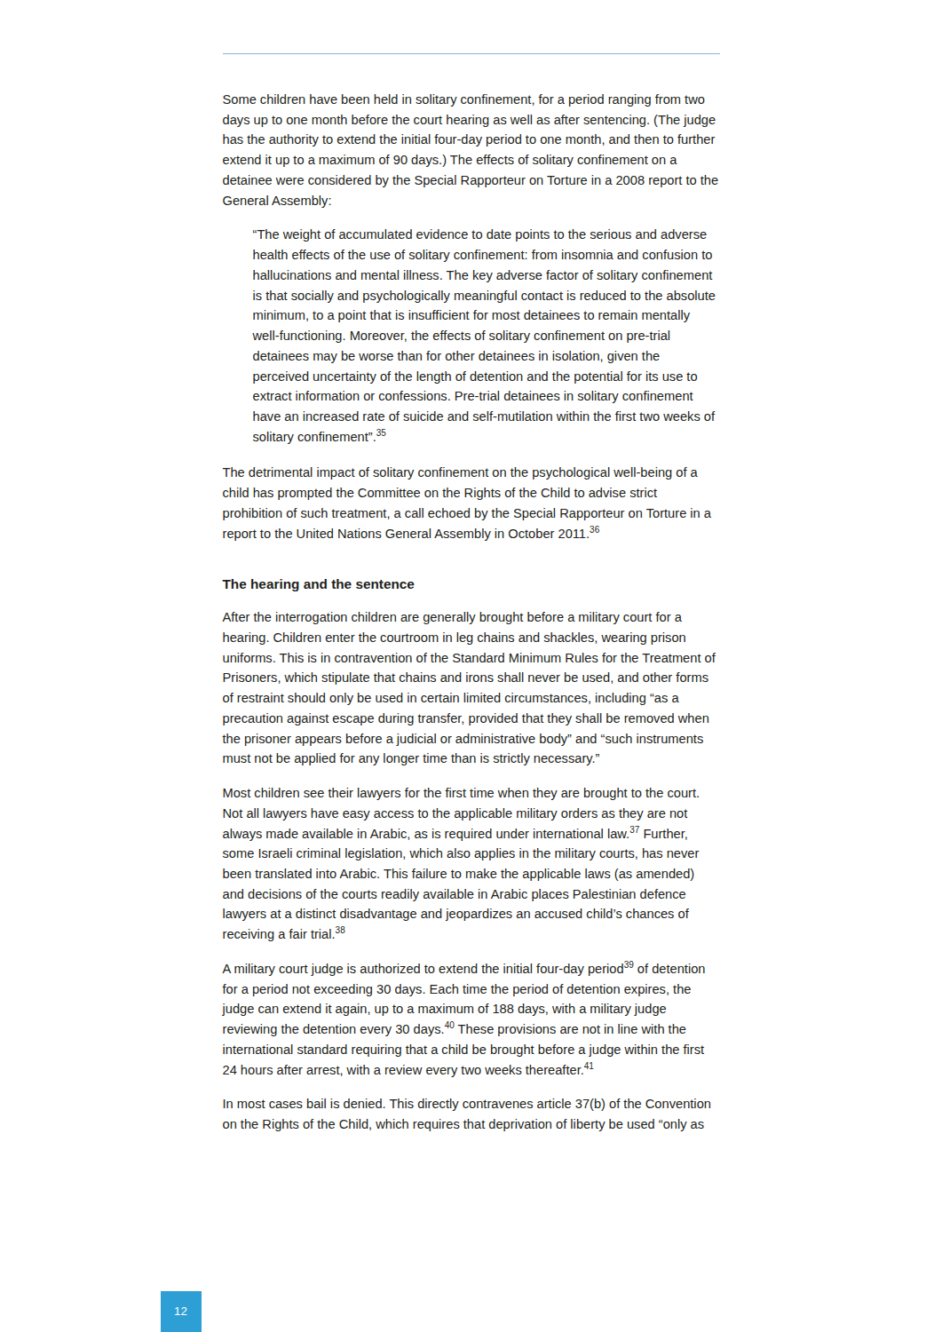Some children have been held in solitary confinement, for a period ranging from two days up to one month before the court hearing as well as after sentencing. (The judge has the authority to extend the initial four-day period to one month, and then to further extend it up to a maximum of 90 days.) The effects of solitary confinement on a detainee were considered by the Special Rapporteur on Torture in a 2008 report to the General Assembly:
“The weight of accumulated evidence to date points to the serious and adverse health effects of the use of solitary confinement: from insomnia and confusion to hallucinations and mental illness. The key adverse factor of solitary confinement is that socially and psychologically meaningful contact is reduced to the absolute minimum, to a point that is insufficient for most detainees to remain mentally well-functioning. Moreover, the effects of solitary confinement on pre-trial detainees may be worse than for other detainees in isolation, given the perceived uncertainty of the length of detention and the potential for its use to extract information or confessions. Pre-trial detainees in solitary confinement have an increased rate of suicide and self-mutilation within the first two weeks of solitary confinement”.35
The detrimental impact of solitary confinement on the psychological well-being of a child has prompted the Committee on the Rights of the Child to advise strict prohibition of such treatment, a call echoed by the Special Rapporteur on Torture in a report to the United Nations General Assembly in October 2011.36
The hearing and the sentence
After the interrogation children are generally brought before a military court for a hearing. Children enter the courtroom in leg chains and shackles, wearing prison uniforms. This is in contravention of the Standard Minimum Rules for the Treatment of Prisoners, which stipulate that chains and irons shall never be used, and other forms of restraint should only be used in certain limited circumstances, including “as a precaution against escape during transfer, provided that they shall be removed when the prisoner appears before a judicial or administrative body” and “such instruments must not be applied for any longer time than is strictly necessary.”
Most children see their lawyers for the first time when they are brought to the court. Not all lawyers have easy access to the applicable military orders as they are not always made available in Arabic, as is required under international law.37 Further, some Israeli criminal legislation, which also applies in the military courts, has never been translated into Arabic. This failure to make the applicable laws (as amended) and decisions of the courts readily available in Arabic places Palestinian defence lawyers at a distinct disadvantage and jeopardizes an accused child’s chances of receiving a fair trial.38
A military court judge is authorized to extend the initial four-day period39 of detention for a period not exceeding 30 days. Each time the period of detention expires, the judge can extend it again, up to a maximum of 188 days, with a military judge reviewing the detention every 30 days.40 These provisions are not in line with the international standard requiring that a child be brought before a judge within the first 24 hours after arrest, with a review every two weeks thereafter.41
In most cases bail is denied. This directly contravenes article 37(b) of the Convention on the Rights of the Child, which requires that deprivation of liberty be used “only as
12